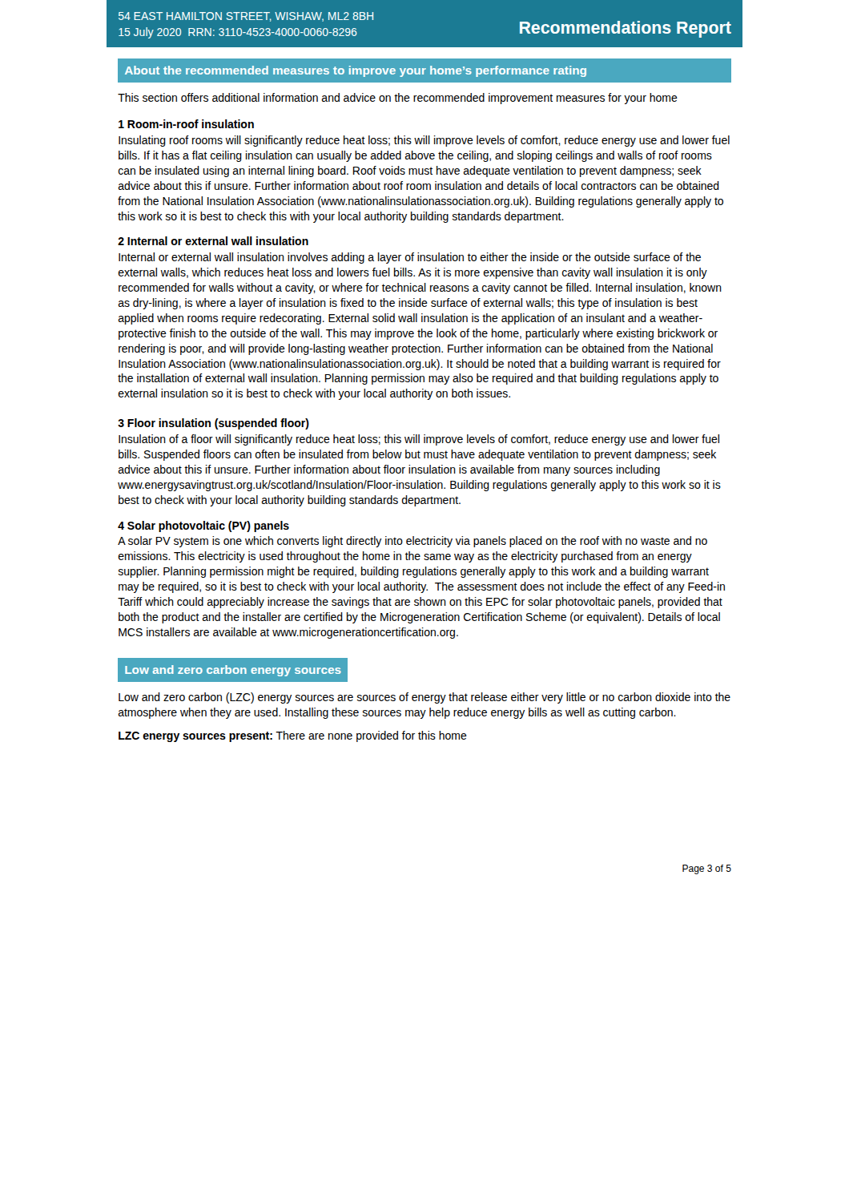54 EAST HAMILTON STREET, WISHAW, ML2 8BH
15 July 2020 RRN: 3110-4523-4000-0060-8296
Recommendations Report
About the recommended measures to improve your home’s performance rating
This section offers additional information and advice on the recommended improvement measures for your home
1 Room-in-roof insulation
Insulating roof rooms will significantly reduce heat loss; this will improve levels of comfort, reduce energy use and lower fuel bills. If it has a flat ceiling insulation can usually be added above the ceiling, and sloping ceilings and walls of roof rooms can be insulated using an internal lining board. Roof voids must have adequate ventilation to prevent dampness; seek advice about this if unsure. Further information about roof room insulation and details of local contractors can be obtained from the National Insulation Association (www.nationalinsulationassociation.org.uk). Building regulations generally apply to this work so it is best to check this with your local authority building standards department.
2 Internal or external wall insulation
Internal or external wall insulation involves adding a layer of insulation to either the inside or the outside surface of the external walls, which reduces heat loss and lowers fuel bills. As it is more expensive than cavity wall insulation it is only recommended for walls without a cavity, or where for technical reasons a cavity cannot be filled. Internal insulation, known as dry-lining, is where a layer of insulation is fixed to the inside surface of external walls; this type of insulation is best applied when rooms require redecorating. External solid wall insulation is the application of an insulant and a weather-protective finish to the outside of the wall. This may improve the look of the home, particularly where existing brickwork or rendering is poor, and will provide long-lasting weather protection. Further information can be obtained from the National Insulation Association (www.nationalinsulationassociation.org.uk). It should be noted that a building warrant is required for the installation of external wall insulation. Planning permission may also be required and that building regulations apply to external insulation so it is best to check with your local authority on both issues.
3 Floor insulation (suspended floor)
Insulation of a floor will significantly reduce heat loss; this will improve levels of comfort, reduce energy use and lower fuel bills. Suspended floors can often be insulated from below but must have adequate ventilation to prevent dampness; seek advice about this if unsure. Further information about floor insulation is available from many sources including www.energysavingtrust.org.uk/scotland/Insulation/Floor-insulation. Building regulations generally apply to this work so it is best to check with your local authority building standards department.
4 Solar photovoltaic (PV) panels
A solar PV system is one which converts light directly into electricity via panels placed on the roof with no waste and no emissions. This electricity is used throughout the home in the same way as the electricity purchased from an energy supplier. Planning permission might be required, building regulations generally apply to this work and a building warrant may be required, so it is best to check with your local authority. The assessment does not include the effect of any Feed-in Tariff which could appreciably increase the savings that are shown on this EPC for solar photovoltaic panels, provided that both the product and the installer are certified by the Microgeneration Certification Scheme (or equivalent). Details of local MCS installers are available at www.microgenerationcertification.org.
Low and zero carbon energy sources
Low and zero carbon (LZC) energy sources are sources of energy that release either very little or no carbon dioxide into the atmosphere when they are used. Installing these sources may help reduce energy bills as well as cutting carbon.
LZC energy sources present: There are none provided for this home
Page 3 of 5